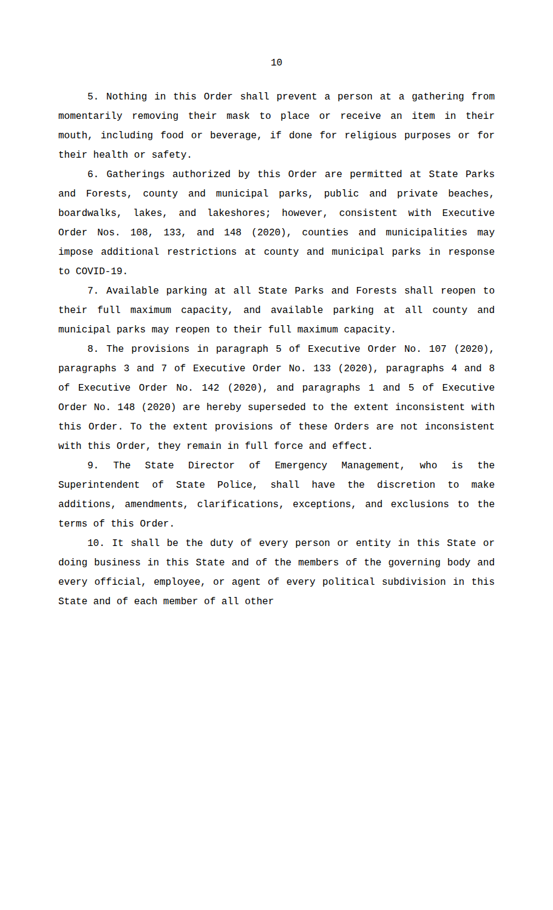10
5. Nothing in this Order shall prevent a person at a gathering from momentarily removing their mask to place or receive an item in their mouth, including food or beverage, if done for religious purposes or for their health or safety.
6. Gatherings authorized by this Order are permitted at State Parks and Forests, county and municipal parks, public and private beaches, boardwalks, lakes, and lakeshores; however, consistent with Executive Order Nos. 108, 133, and 148 (2020), counties and municipalities may impose additional restrictions at county and municipal parks in response to COVID-19.
7. Available parking at all State Parks and Forests shall reopen to their full maximum capacity, and available parking at all county and municipal parks may reopen to their full maximum capacity.
8. The provisions in paragraph 5 of Executive Order No. 107 (2020), paragraphs 3 and 7 of Executive Order No. 133 (2020), paragraphs 4 and 8 of Executive Order No. 142 (2020), and paragraphs 1 and 5 of Executive Order No. 148 (2020) are hereby superseded to the extent inconsistent with this Order. To the extent provisions of these Orders are not inconsistent with this Order, they remain in full force and effect.
9. The State Director of Emergency Management, who is the Superintendent of State Police, shall have the discretion to make additions, amendments, clarifications, exceptions, and exclusions to the terms of this Order.
10. It shall be the duty of every person or entity in this State or doing business in this State and of the members of the governing body and every official, employee, or agent of every political subdivision in this State and of each member of all other